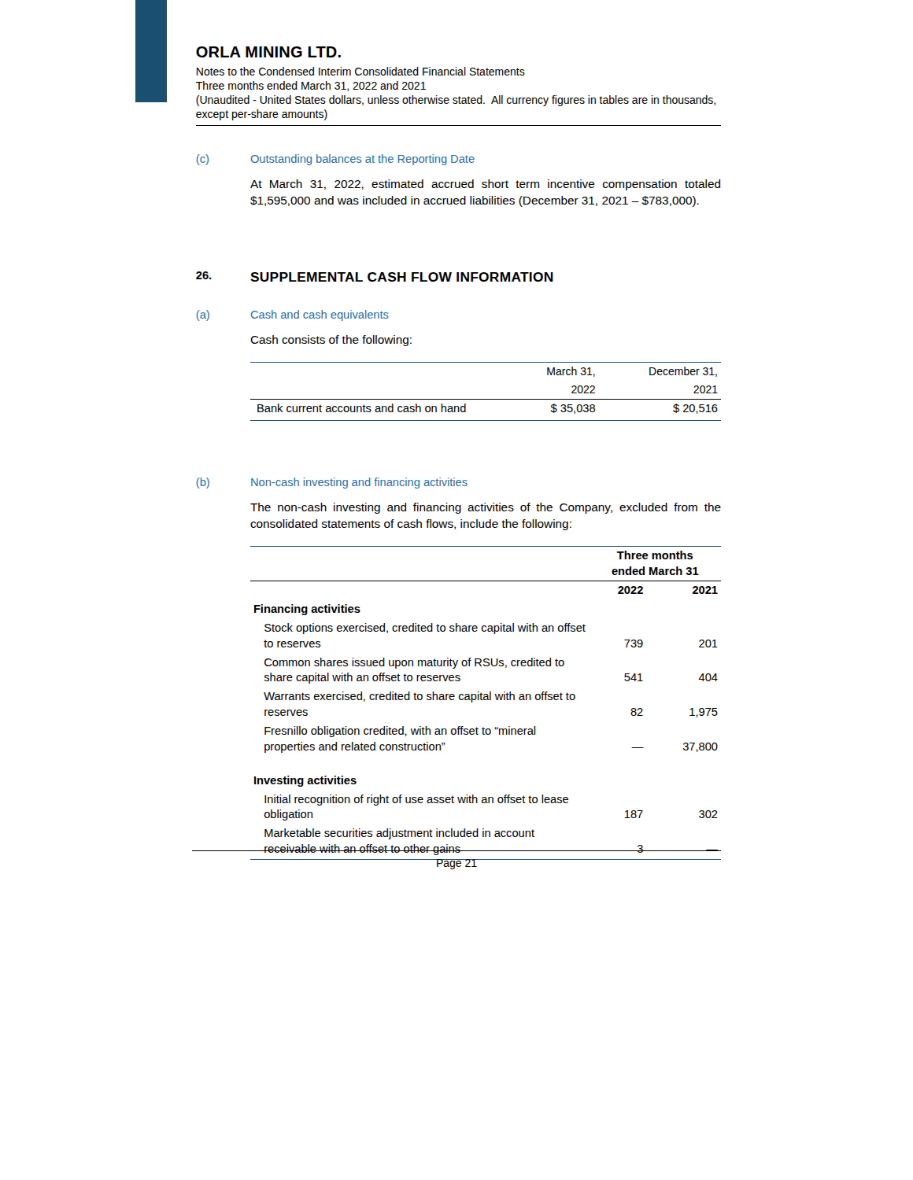ORLA MINING LTD.
Notes to the Condensed Interim Consolidated Financial Statements
Three months ended March 31, 2022 and 2021
(Unaudited - United States dollars, unless otherwise stated. All currency figures in tables are in thousands, except per-share amounts)
(c)
Outstanding balances at the Reporting Date
At March 31, 2022, estimated accrued short term incentive compensation totaled $1,595,000 and was included in accrued liabilities (December 31, 2021 – $783,000).
26.
SUPPLEMENTAL CASH FLOW INFORMATION
(a)
Cash and cash equivalents
Cash consists of the following:
| | March 31, | December 31, |
| | 2022 | 2021 |
| Bank current accounts and cash on hand | $ 35,038 | $ 20,516 |
(b)
Non-cash investing and financing activities
The non-cash investing and financing activities of the Company, excluded from the consolidated statements of cash flows, include the following:
| | Three months ended March 31 |
| | 2022 | 2021 |
| Financing activities | | |
| Stock options exercised, credited to share capital with an offset to reserves | 739 | 201 |
| Common shares issued upon maturity of RSUs, credited to share capital with an offset to reserves | 541 | 404 |
| Warrants exercised, credited to share capital with an offset to reserves | 82 | 1,975 |
| Fresnillo obligation credited, with an offset to “mineral properties and related construction” | — | 37,800 |
| Investing activities | | |
| Initial recognition of right of use asset with an offset to lease obligation | 187 | 302 |
| Marketable securities adjustment included in account receivable with an offset to other gains | 3 | — |
Page 21